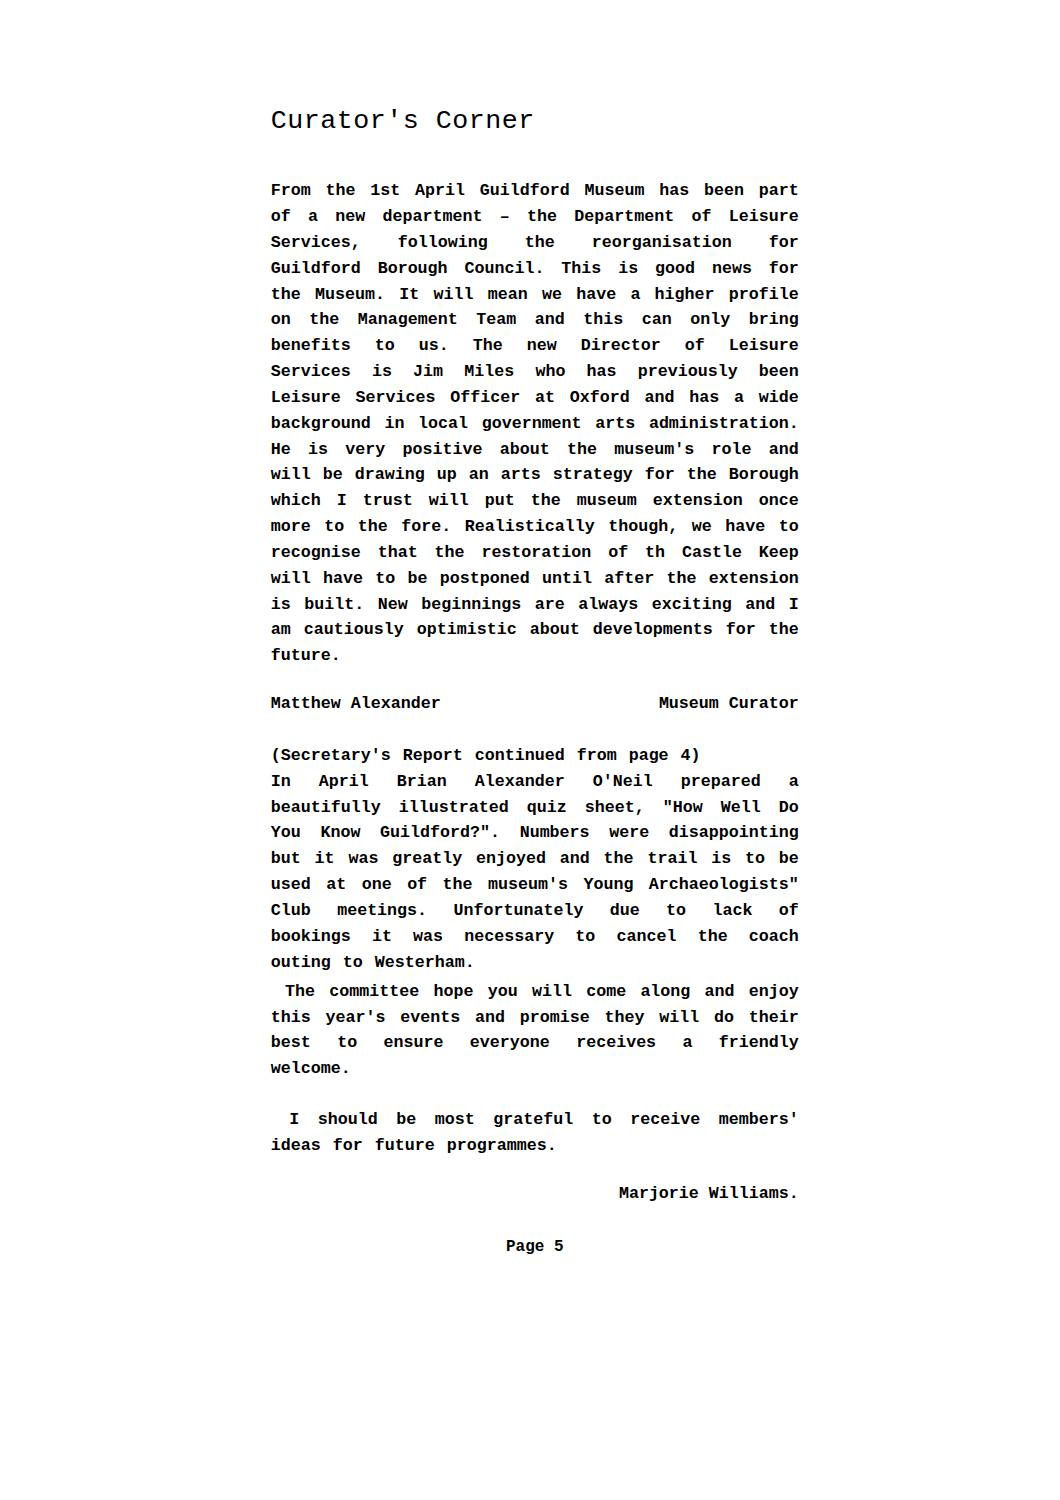Curator's Corner
From the 1st April Guildford Museum has been part of a new department – the Department of Leisure Services, following the reorganisation for Guildford Borough Council. This is good news for the Museum. It will mean we have a higher profile on the Management Team and this can only bring benefits to us. The new Director of Leisure Services is Jim Miles who has previously been Leisure Services Officer at Oxford and has a wide background in local government arts administration. He is very positive about the museum's role and will be drawing up an arts strategy for the Borough which I trust will put the museum extension once more to the fore. Realistically though, we have to recognise that the restoration of th Castle Keep will have to be postponed until after the extension is built. New beginnings are always exciting and I am cautiously optimistic about developments for the future.
Matthew Alexander Museum Curator
(Secretary's Report continued from page 4)
In April Brian Alexander O'Neil prepared a beautifully illustrated quiz sheet, "How Well Do You Know Guildford?". Numbers were disappointing but it was greatly enjoyed and the trail is to be used at one of the museum's Young Archaeologists" Club meetings. Unfortunately due to lack of bookings it was necessary to cancel the coach outing to Westerham.
The committee hope you will come along and enjoy this year's events and promise they will do their best to ensure everyone receives a friendly welcome.
I should be most grateful to receive members' ideas for future programmes.
Marjorie Williams.
Page 5